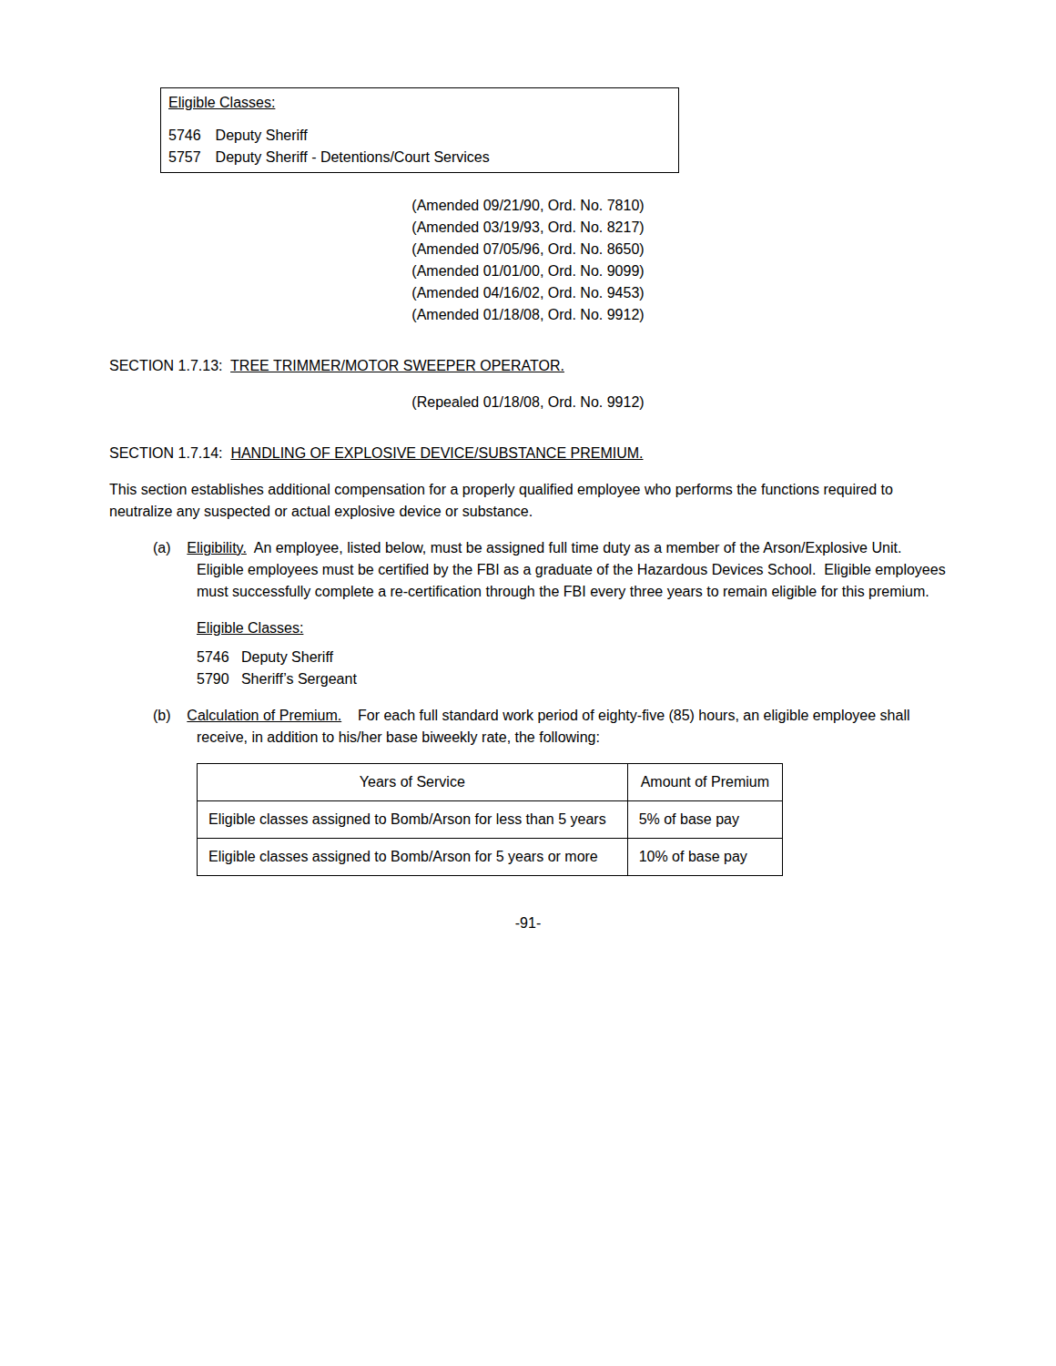Eligible Classes:
| 5746 | Deputy Sheriff |
| 5757 | Deputy Sheriff - Detentions/Court Services |
(Amended 09/21/90, Ord. No. 7810)
(Amended 03/19/93, Ord. No. 8217)
(Amended 07/05/96, Ord. No. 8650)
(Amended 01/01/00, Ord. No. 9099)
(Amended 04/16/02, Ord. No. 9453)
(Amended 01/18/08, Ord. No. 9912)
SECTION 1.7.13: TREE TRIMMER/MOTOR SWEEPER OPERATOR.
(Repealed 01/18/08, Ord. No. 9912)
SECTION 1.7.14: HANDLING OF EXPLOSIVE DEVICE/SUBSTANCE PREMIUM.
This section establishes additional compensation for a properly qualified employee who performs the functions required to neutralize any suspected or actual explosive device or substance.
(a) Eligibility. An employee, listed below, must be assigned full time duty as a member of the Arson/Explosive Unit. Eligible employees must be certified by the FBI as a graduate of the Hazardous Devices School. Eligible employees must successfully complete a re-certification through the FBI every three years to remain eligible for this premium.
Eligible Classes:
5746 Deputy Sheriff
5790 Sheriff’s Sergeant
(b) Calculation of Premium. For each full standard work period of eighty-five (85) hours, an eligible employee shall receive, in addition to his/her base biweekly rate, the following:
| Years of Service | Amount of Premium |
| --- | --- |
| Eligible classes assigned to Bomb/Arson for less than 5 years | 5% of base pay |
| Eligible classes assigned to Bomb/Arson for 5 years or more | 10% of base pay |
-91-